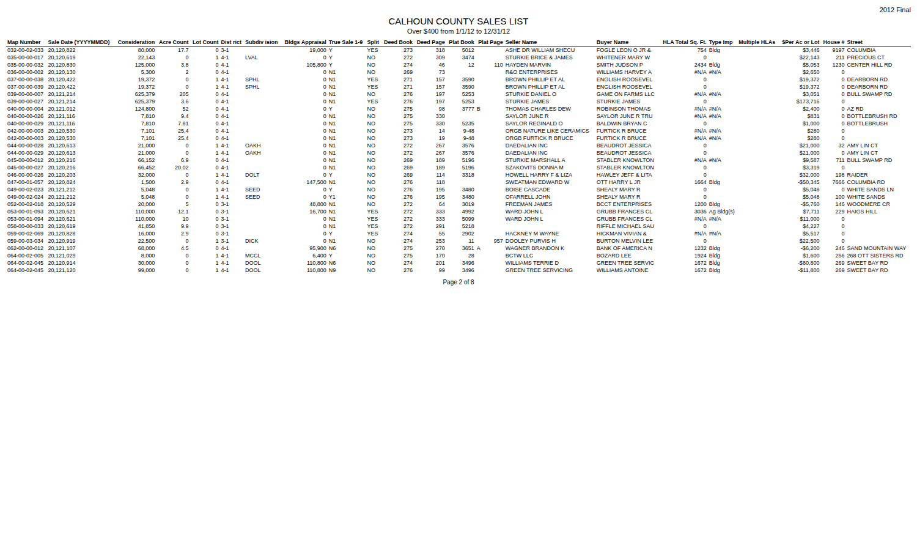2012 Final
CALHOUN COUNTY SALES LIST
Over $400 from 1/1/12 to 12/31/12
| Map Number | Sale Date (YYYYMMDD) | Consideration | Acre Count | Lot Count | Dist rict | Subdiv ision | Bldgs Appraisal | True Sale 1-9 | Split | Deed Book | Deed Page | Plat Book | Plat Page | Seller Name | Buyer Name | HLA Total Sq. Ft. | Type Imp | Multiple HLAs | $Per Ac or Lot | House # | Street |
| --- | --- | --- | --- | --- | --- | --- | --- | --- | --- | --- | --- | --- | --- | --- | --- | --- | --- | --- | --- | --- | --- |
| 032-00-02-033 | 20,120,822 | 80,000 | 17.7 | 0 | 3-1 | | 19,000 | Y | YES | 273 | 318 | 5012 | | ASHE DR WILLIAM SHECU | FOGLE LEON O JR & | 754 | Bldg | | $3,446 | 9197 | COLUMBIA |
| 035-00-00-017 | 20,120,619 | 22,143 | 0 | 1 | 4-1 | LVAL | 0 | Y | NO | 272 | 309 | 3474 | | STURKIE BRICE & JAMES | WHITENER MARY W | 0 | | | $22,143 | 211 | PRECIOUS CT |
| 035-00-00-032 | 20,120,830 | 125,000 | 3.8 | 0 | 4-1 | | 105,800 | Y | NO | 274 | 46 | 12 | 110 | HAYDEN MARVIN | SMITH JUDSON P | 2434 | Bldg | | $5,053 | 1230 | CENTER HILL RD |
| 036-00-00-002 | 20,120,130 | 5,300 | 2 | 0 | 4-1 | | 0 | N1 | NO | 269 | 73 | | | R&O ENTERPRISES | WILLIAMS HARVEY A | #N/A | #N/A | | $2,650 | 0 | |
| 037-00-00-038 | 20,120,422 | 19,372 | 0 | 1 | 4-1 | SPHL | 0 | N1 | YES | 271 | 157 | 3590 | | BROWN PHILLIP ET AL | ENGLISH ROOSEVEL | 0 | | | $19,372 | 0 | DEARBORN RD |
| 037-00-00-039 | 20,120,422 | 19,372 | 0 | 1 | 4-1 | SPHL | 0 | N1 | YES | 271 | 157 | 3590 | | BROWN PHILLIP ET AL | ENGLISH ROOSEVEL | 0 | | | $19,372 | 0 | DEARBORN RD |
| 039-00-00-007 | 20,121,214 | 625,379 | 205 | 0 | 4-1 | | 0 | N1 | NO | 276 | 197 | 5253 | | STURKIE DANIEL O | GAME ON FARMS LLC | #N/A | #N/A | | $3,051 | 0 | BULL SWAMP RD |
| 039-00-00-027 | 20,121,214 | 625,379 | 3.6 | 0 | 4-1 | | 0 | N1 | YES | 276 | 197 | 5253 | | STURKIE JAMES | STURKIE JAMES | 0 | | | $173,716 | 0 | |
| 040-00-00-004 | 20,121,012 | 124,800 | 52 | 0 | 4-1 | | 0 | Y | NO | 275 | 98 | 3777 | B | THOMAS CHARLES DEW | ROBINSON THOMAS | #N/A | #N/A | | $2,400 | 0 | AZ RD |
| 040-00-00-026 | 20,121,116 | 7,810 | 9.4 | 0 | 4-1 | | 0 | N1 | NO | 275 | 330 | | | SAYLOR JUNE R | SAYLOR JUNE R TRU | #N/A | #N/A | | $831 | 0 | BOTTLEBRUSH RD |
| 040-00-00-029 | 20,121,116 | 7,810 | 7.81 | 0 | 4-1 | | 0 | N1 | NO | 275 | 330 | 5235 | | SAYLOR REGINALD O | BALDWIN BRYAN C | 0 | | | $1,000 | 0 | BOTTLEBRUSH |
| 042-00-00-003 | 20,120,530 | 7,101 | 25.4 | 0 | 4-1 | | 0 | N1 | NO | 273 | 14 | 9-48 | | ORGB NATURE LIKE CERAMICS | FURTICK R BRUCE | #N/A | #N/A | | $280 | 0 | |
| 042-00-00-003 | 20,120,530 | 7,101 | 25.4 | 0 | 4-1 | | 0 | N1 | NO | 273 | 19 | 9-48 | | ORGB FURTICK R BRUCE | FURTICK R BRUCE | #N/A | #N/A | | $280 | 0 | |
| 044-00-00-028 | 20,120,613 | 21,000 | 0 | 1 | 4-1 | OAKH | 0 | N1 | NO | 272 | 267 | 3576 | | DAEDALIAN INC | BEAUDROT JESSICA | 0 | | | $21,000 | 32 | AMY LIN CT |
| 044-00-00-029 | 20,120,613 | 21,000 | 0 | 1 | 4-1 | OAKH | 0 | N1 | NO | 272 | 267 | 3576 | | DAEDALIAN INC | BEAUDROT JESSICA | 0 | | | $21,000 | 0 | AMY LIN CT |
| 045-00-00-012 | 20,120,216 | 66,152 | 6.9 | 0 | 4-1 | | 0 | N1 | NO | 269 | 189 | 5196 | | STURKIE MARSHALL A | STABLER KNOWLTON | #N/A | #N/A | | $9,587 | 711 | BULL SWAMP RD |
| 045-00-00-027 | 20,120,216 | 66,452 | 20.02 | 0 | 4-1 | | 0 | N1 | NO | 269 | 189 | 5196 | | SZAKOVITS DONNA M | STABLER KNOWLTON | 0 | | | $3,319 | 0 | |
| 046-00-00-026 | 20,120,203 | 32,000 | 0 | 1 | 4-1 | DOLT | 0 | Y | NO | 269 | 114 | 3318 | | HOWELL HARRY F & LIZA | HAWLEY JEFF & LITA | 0 | | | $32,000 | 198 | RAIDER |
| 047-00-01-057 | 20,120,824 | 1,500 | 2.9 | 0 | 4-1 | | 147,500 | N1 | NO | 276 | 118 | | | SWEATMAN EDWARD W | OTT HARRY L JR | 1664 | Bldg | | -$50,345 | 7666 | COLUMBIA RD |
| 049-00-02-023 | 20,121,212 | 5,048 | 0 | 1 | 4-1 | SEED | 0 | Y | NO | 276 | 195 | 3480 | | BOISE CASCADE | SHEALY MARY R | 0 | | | $5,048 | 0 | WHITE SANDS LN |
| 049-00-02-024 | 20,121,212 | 5,048 | 0 | 1 | 4-1 | SEED | 0 | Y1 | NO | 276 | 195 | 3480 | | OFARRELL JOHN | SHEALY MARY R | 0 | | | $5,048 | 100 | WHITE SANDS |
| 052-00-02-018 | 20,120,529 | 20,000 | 5 | 0 | 3-1 | | 48,800 | N1 | NO | 272 | 64 | 3019 | | FREEMAN JAMES | BCCT ENTERPRISES | 1200 | Bldg | | -$5,760 | 146 | WOODMERE CR |
| 053-00-01-093 | 20,120,621 | 110,000 | 12.1 | 0 | 3-1 | | 16,700 | N1 | YES | 272 | 333 | 4992 | | WARD JOHN L | GRUBB FRANCES CL | 3036 | Ag Bldg(s) | | $7,711 | 229 | HAIGS HILL |
| 053-00-01-094 | 20,120,621 | 110,000 | 10 | 0 | 3-1 | | 0 | N1 | YES | 272 | 333 | 5099 | | WARD JOHN L | GRUBB FRANCES CL | #N/A | #N/A | | $11,000 | 0 | |
| 058-00-00-033 | 20,120,619 | 41,850 | 9.9 | 0 | 3-1 | | 0 | N1 | YES | 272 | 291 | 5218 | | | RIFFLE MICHAEL SAU | 0 | | | $4,227 | 0 | |
| 059-00-02-069 | 20,120,828 | 16,000 | 2.9 | 0 | 3-1 | | 0 | Y | YES | 274 | 55 | 2902 | | HACKNEY M WAYNE | HICKMAN VIVIAN & | #N/A | #N/A | | $5,517 | 0 | |
| 059-00-03-034 | 20,120,919 | 22,500 | 0 | 1 | 3-1 | DICK | 0 | N1 | NO | 274 | 253 | 11 | 957 | DOOLEY PURVIS H | BURTON MELVIN LEE | 0 | | | $22,500 | 0 | |
| 062-00-00-012 | 20,121,107 | 68,000 | 4.5 | 0 | 4-1 | | 95,900 | N6 | NO | 275 | 270 | 3651 | A | WAGNER BRANDON K | BANK OF AMERICA N | 1232 | Bldg | | -$6,200 | 246 | SAND MOUNTAIN WAY |
| 064-00-02-005 | 20,121,029 | 8,000 | 0 | 1 | 4-1 | MCCL | 6,400 | Y | NO | 275 | 170 | 28 | | BCTW LLC | BOZARD LEE | 1924 | Bldg | | $1,600 | 266 | 268 OTT SISTERS RD |
| 064-00-02-045 | 20,120,914 | 30,000 | 0 | 1 | 4-1 | DOOL | 110,800 | N6 | NO | 274 | 201 | 3496 | | WILLIAMS TERRIE D | GREEN TREE SERVIC | 1672 | Bldg | | -$80,800 | 269 | SWEET BAY RD |
| 064-00-02-045 | 20,121,120 | 99,000 | 0 | 1 | 4-1 | DOOL | 110,800 | N9 | NO | 276 | 99 | 3496 | | GREEN TREE SERVICING | WILLIAMS ANTOINE | 1672 | Bldg | | -$11,800 | 269 | SWEET BAY RD |
Page 2 of 8